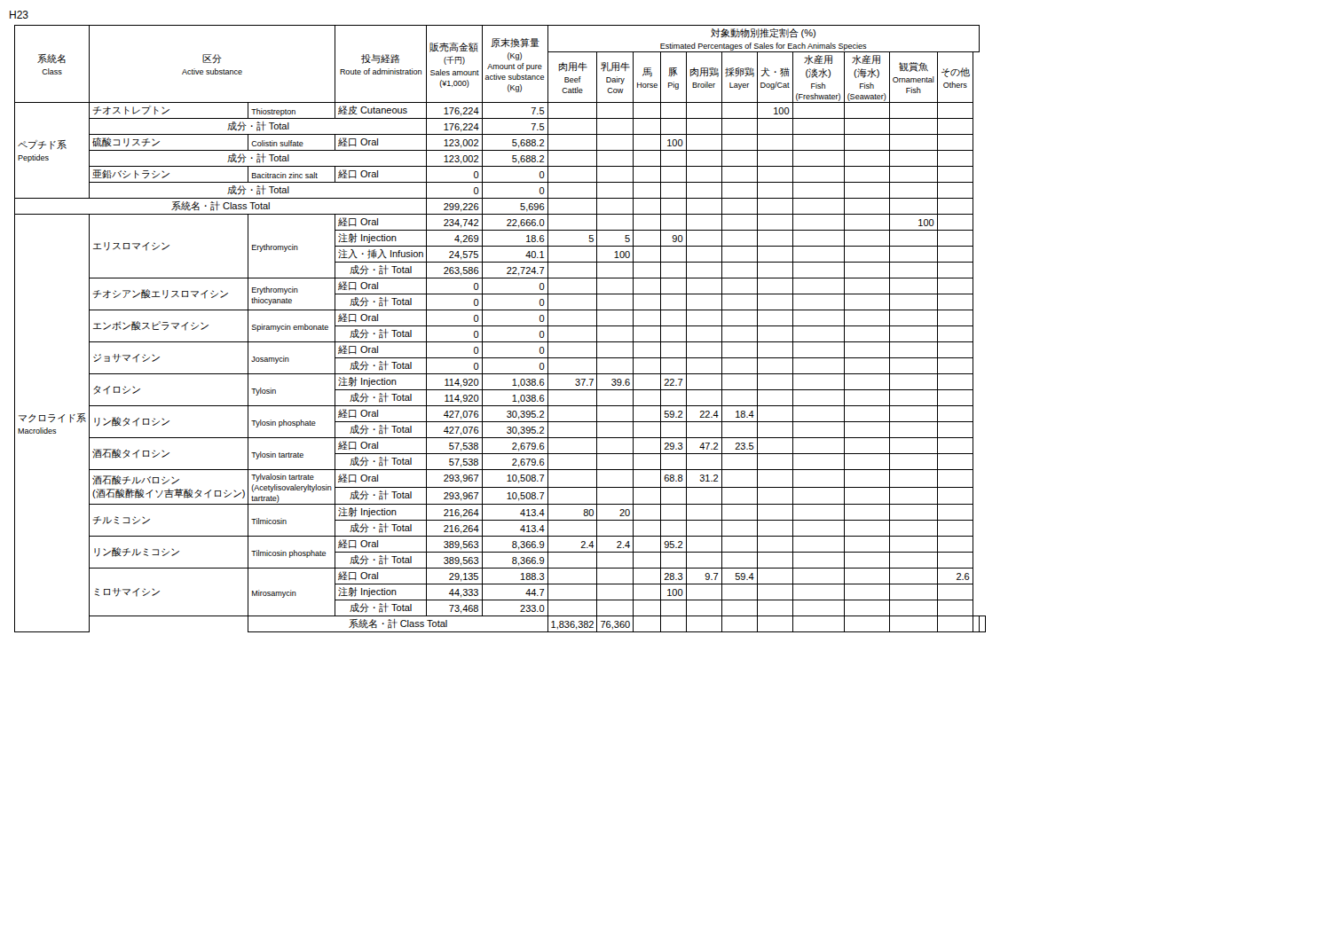H23
| | 系統名 Class | 区分 Active substance | 投与経路 Route of administration | 販売高金額 (千円) Sales amount (¥1,000) | 原末換算量 (Kg) Amount of pure active substance (Kg) | 対象動物別推定割合 (%) Estimated Percentages of Sales for Each Animals Species |
| --- | --- | --- | --- | --- | --- | --- |
| 肉用牛 Beef Cattle | 乳用牛 Dairy Cow | 馬 Horse | 豚 Pig | 肉用鶏 Broiler | 採卵鶏 Layer | 犬・猫 Dog/Cat | 水産用 (淡水) Fish (Freshwater) | 水産用 (海水) Fish (Seawater) | 観賞魚 Ornamental Fish | その他 Others |
| | ペプチド系 Peptides | チオストレプトン | Thiostrepton | 経皮 Cutaneous | 176,224 | 7.5 | | | | | | | 100 | | | | |
| 成分・計 Total | 176,224 | 7.5 | | | | | | | | | | | |
| 硫酸コリスチン | Colistin sulfate | 経口 Oral | 123,002 | 5,688.2 | | | | 100 | | | | | | | |
| 成分・計 Total | 123,002 | 5,688.2 | | | | | | | | | | | |
| 亜鉛バシトラシン | Bacitracin zinc salt | 経口 Oral | 0 | 0 | | | | | | | | | | | |
| 成分・計 Total | 0 | 0 | | | | | | | | | | | |
| | 系統名・計 Class Total | 299,226 | 5,696 | | | | | | | | | | | |
| | マクロライド系 Macrolides | エリスロマイシン | Erythromycin | 経口 Oral | 234,742 | 22,666.0 | | | | | | | | | | 100 | |
| 注射 Injection | 4,269 | 18.6 | 5 | 5 | | 90 | | | | | | | |
| 注入・挿入 Infusion | 24,575 | 40.1 | | 100 | | | | | | | | | |
| 成分・計 Total | 263,586 | 22,724.7 | | | | | | | | | | | |
| チオシアン酸エリスロマイシン | Erythromycin thiocyanate | 経口 Oral | 0 | 0 | | | | | | | | | | | |
| 成分・計 Total | 0 | 0 | | | | | | | | | | | |
| エンボン酸スピラマイシン | Spiramycin embonate | 経口 Oral | 0 | 0 | | | | | | | | | | | |
| 成分・計 Total | 0 | 0 | | | | | | | | | | | |
| ジョサマイシン | Josamycin | 経口 Oral | 0 | 0 | | | | | | | | | | | |
| 成分・計 Total | 0 | 0 | | | | | | | | | | | |
| タイロシン | Tylosin | 注射 Injection | 114,920 | 1,038.6 | 37.7 | 39.6 | | 22.7 | | | | | | | |
| 成分・計 Total | 114,920 | 1,038.6 | | | | | | | | | | | |
| リン酸タイロシン | Tylosin phosphate | 経口 Oral | 427,076 | 30,395.2 | | | | 59.2 | 22.4 | 18.4 | | | | | |
| 成分・計 Total | 427,076 | 30,395.2 | | | | | | | | | | | |
| 酒石酸タイロシン | Tylosin tartrate | 経口 Oral | 57,538 | 2,679.6 | | | | 29.3 | 47.2 | 23.5 | | | | | |
| 成分・計 Total | 57,538 | 2,679.6 | | | | | | | | | | | |
| 酒石酸チルバロシン (酒石酸酢酸イソ吉草酸タイロシン) | Tylvalosin tartrate (Acetylisovaleryltylosin tartrate) | 経口 Oral | 293,967 | 10,508.7 | | | | 68.8 | 31.2 | | | | | | |
| 成分・計 Total | 293,967 | 10,508.7 | | | | | | | | | | | |
| チルミコシン | Tilmicosin | 注射 Injection | 216,264 | 413.4 | 80 | 20 | | | | | | | | | |
| 成分・計 Total | 216,264 | 413.4 | | | | | | | | | | | |
| リン酸チルミコシン | Tilmicosin phosphate | 経口 Oral | 389,563 | 8,366.9 | 2.4 | 2.4 | | 95.2 | | | | | | | |
| 成分・計 Total | 389,563 | 8,366.9 | | | | | | | | | | | |
| ミロサマイシン | Mirosamycin | 経口 Oral | 29,135 | 188.3 | | | | 28.3 | 9.7 | 59.4 | | | | | 2.6 |
| 注射 Injection | 44,333 | 44.7 | | | | 100 | | | | | | | |
| 成分・計 Total | 73,468 | 233.0 | | | | | | | | | | | |
| | 系統名・計 Class Total | 1,836,382 | 76,360 | | | | | | | | | | | |